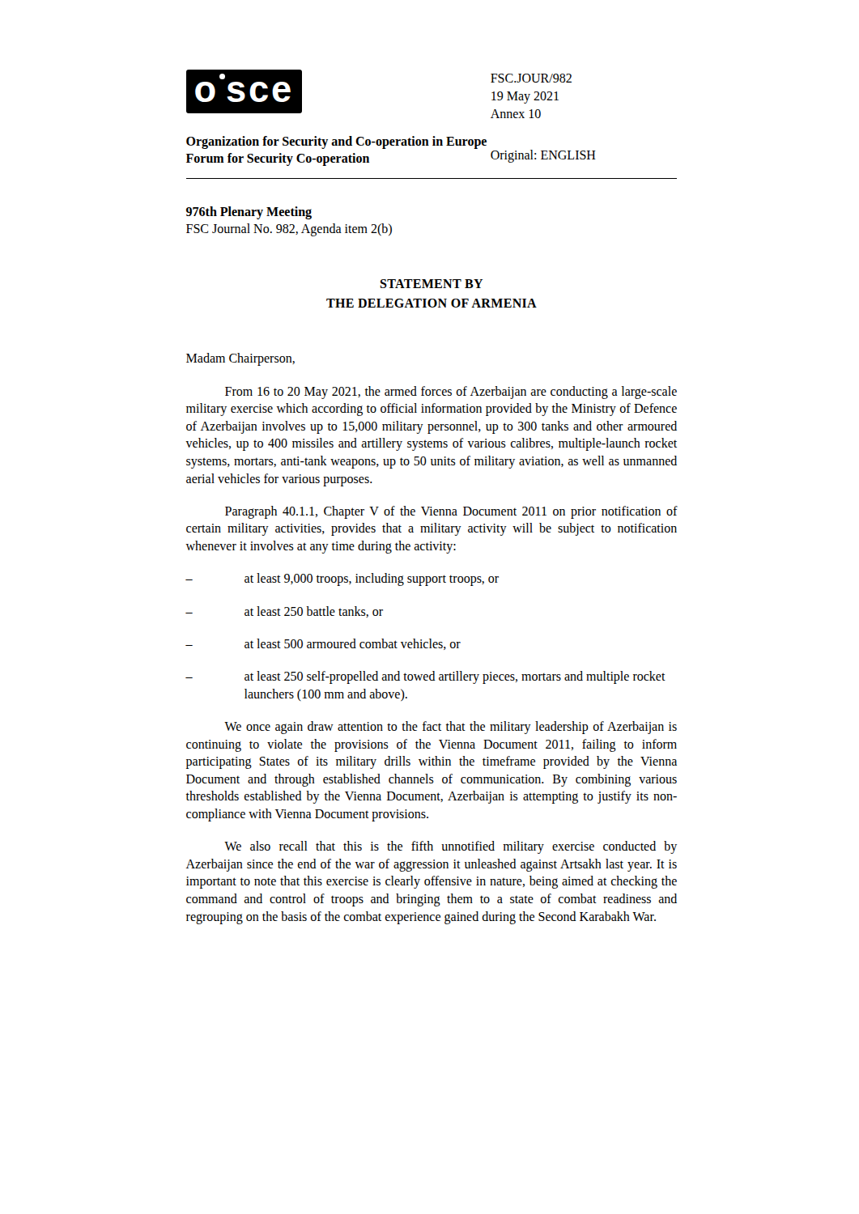| o sce Organization for Security and Co-operation in Europe Forum for Security Co-operation | FSC.JOUR/982 19 May 2021 Annex 10 Original: ENGLISH |
976th Plenary Meeting
FSC Journal No. 982, Agenda item 2(b)
STATEMENT BY
THE DELEGATION OF ARMENIA
Madam Chairperson,
From 16 to 20 May 2021, the armed forces of Azerbaijan are conducting a large-scale military exercise which according to official information provided by the Ministry of Defence of Azerbaijan involves up to 15,000 military personnel, up to 300 tanks and other armoured vehicles, up to 400 missiles and artillery systems of various calibres, multiple-launch rocket systems, mortars, anti-tank weapons, up to 50 units of military aviation, as well as unmanned aerial vehicles for various purposes.
Paragraph 40.1.1, Chapter V of the Vienna Document 2011 on prior notification of certain military activities, provides that a military activity will be subject to notification whenever it involves at any time during the activity:
at least 9,000 troops, including support troops, or
at least 250 battle tanks, or
at least 500 armoured combat vehicles, or
at least 250 self-propelled and towed artillery pieces, mortars and multiple rocket launchers (100 mm and above).
We once again draw attention to the fact that the military leadership of Azerbaijan is continuing to violate the provisions of the Vienna Document 2011, failing to inform participating States of its military drills within the timeframe provided by the Vienna Document and through established channels of communication. By combining various thresholds established by the Vienna Document, Azerbaijan is attempting to justify its non-compliance with Vienna Document provisions.
We also recall that this is the fifth unnotified military exercise conducted by Azerbaijan since the end of the war of aggression it unleashed against Artsakh last year. It is important to note that this exercise is clearly offensive in nature, being aimed at checking the command and control of troops and bringing them to a state of combat readiness and regrouping on the basis of the combat experience gained during the Second Karabakh War.